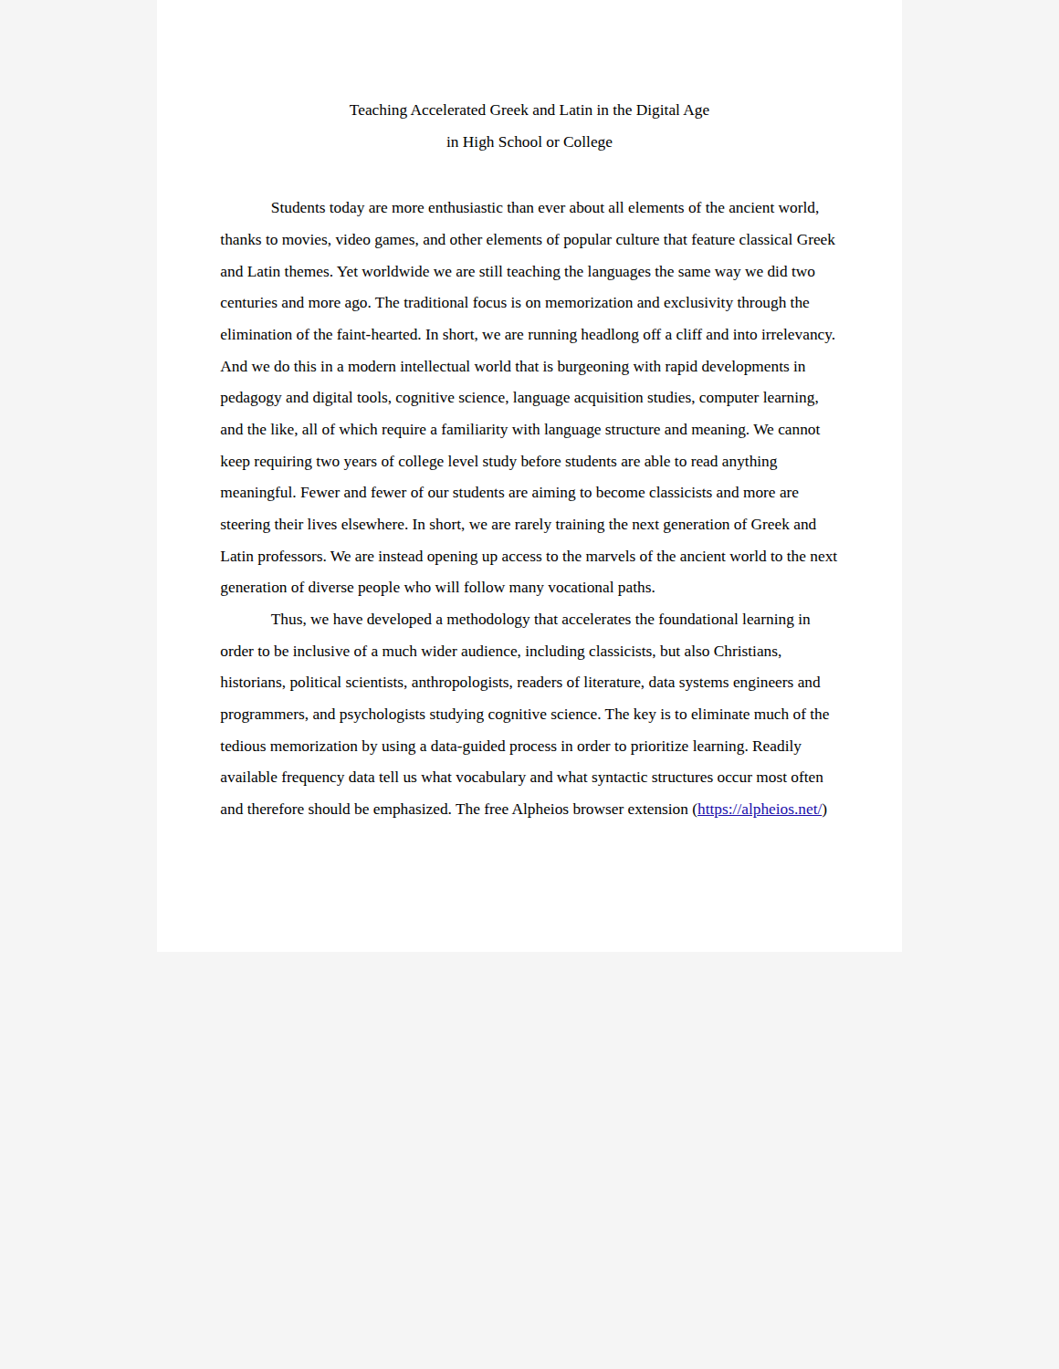Teaching Accelerated Greek and Latin in the Digital Age in High School or College
Students today are more enthusiastic than ever about all elements of the ancient world, thanks to movies, video games, and other elements of popular culture that feature classical Greek and Latin themes. Yet worldwide we are still teaching the languages the same way we did two centuries and more ago. The traditional focus is on memorization and exclusivity through the elimination of the faint-hearted. In short, we are running headlong off a cliff and into irrelevancy. And we do this in a modern intellectual world that is burgeoning with rapid developments in pedagogy and digital tools, cognitive science, language acquisition studies, computer learning, and the like, all of which require a familiarity with language structure and meaning. We cannot keep requiring two years of college level study before students are able to read anything meaningful. Fewer and fewer of our students are aiming to become classicists and more are steering their lives elsewhere. In short, we are rarely training the next generation of Greek and Latin professors. We are instead opening up access to the marvels of the ancient world to the next generation of diverse people who will follow many vocational paths.
Thus, we have developed a methodology that accelerates the foundational learning in order to be inclusive of a much wider audience, including classicists, but also Christians, historians, political scientists, anthropologists, readers of literature, data systems engineers and programmers, and psychologists studying cognitive science. The key is to eliminate much of the tedious memorization by using a data-guided process in order to prioritize learning. Readily available frequency data tell us what vocabulary and what syntactic structures occur most often and therefore should be emphasized. The free Alpheios browser extension (https://alpheios.net/)